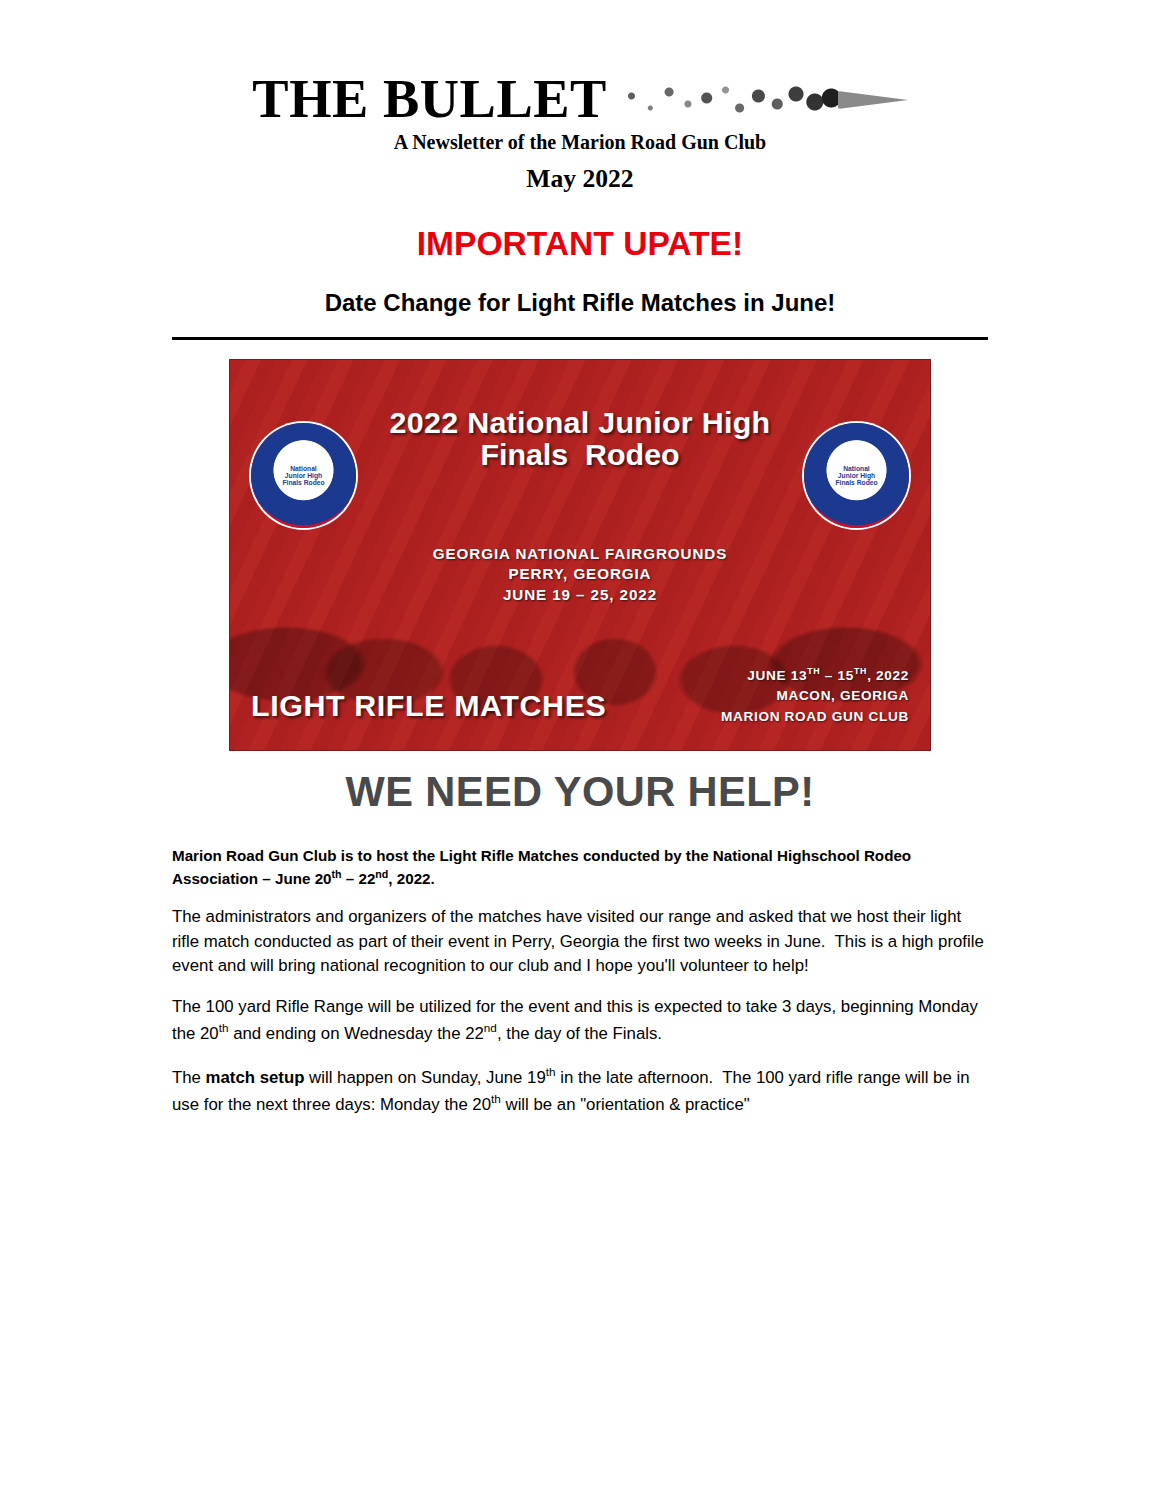THE BULLET
A Newsletter of the Marion Road Gun Club
May 2022
IMPORTANT UPATE!
Date Change for Light Rifle Matches in June!
National
Junior High
Finals Rodeo
National
Junior High
Finals Rodeo
2022 National Junior High
Finals Rodeo
GEORGIA NATIONAL FAIRGROUNDS
PERRY, GEORGIA
JUNE 19 – 25, 2022
LIGHT RIFLE MATCHES
JUNE 13TH – 15TH, 2022
MACON, GEORIGA
MARION ROAD GUN CLUB
WE NEED YOUR HELP!
Marion Road Gun Club is to host the Light Rifle Matches conducted by the National Highschool Rodeo Association – June 20th – 22nd, 2022.
The administrators and organizers of the matches have visited our range and asked that we host their light rifle match conducted as part of their event in Perry, Georgia the first two weeks in June. This is a high profile event and will bring national recognition to our club and I hope you'll volunteer to help!
The 100 yard Rifle Range will be utilized for the event and this is expected to take 3 days, beginning Monday the 20th and ending on Wednesday the 22nd, the day of the Finals.
The match setup will happen on Sunday, June 19th in the late afternoon. The 100 yard rifle range will be in use for the next three days: Monday the 20th will be an "orientation & practice"